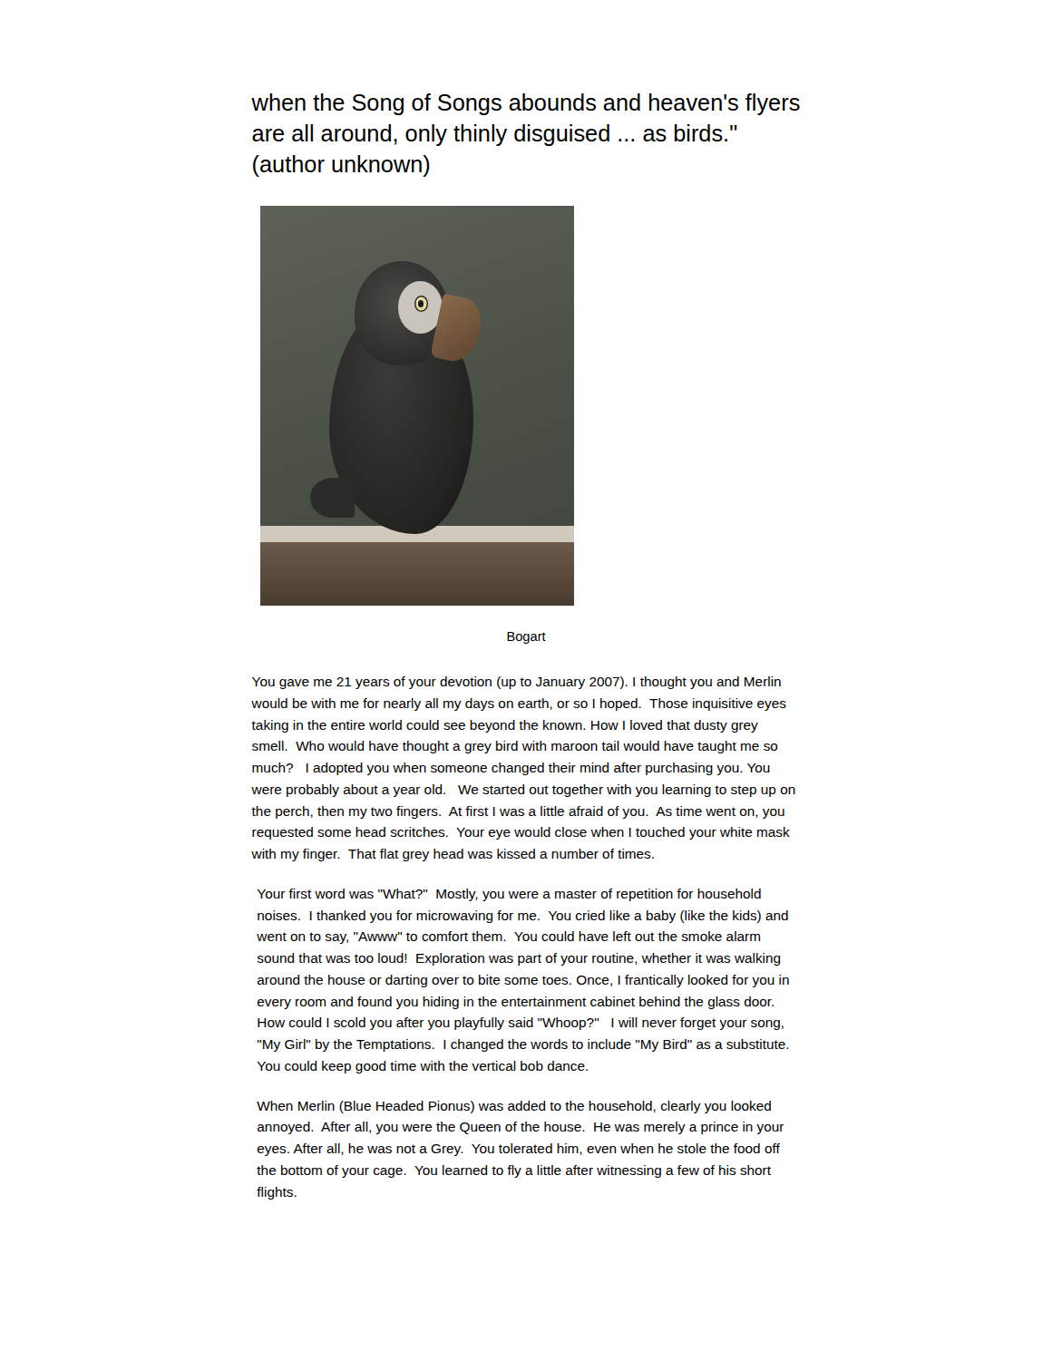when the Song of Songs abounds and heaven's flyers are all around, only thinly disguised ... as birds." (author unknown)
Bogart
You gave me 21 years of your devotion (up to January 2007). I thought you and Merlin would be with me for nearly all my days on earth, or so I hoped. Those inquisitive eyes taking in the entire world could see beyond the known. How I loved that dusty grey smell. Who would have thought a grey bird with maroon tail would have taught me so much? I adopted you when someone changed their mind after purchasing you. You were probably about a year old. We started out together with you learning to step up on the perch, then my two fingers. At first I was a little afraid of you. As time went on, you requested some head scritches. Your eye would close when I touched your white mask with my finger. That flat grey head was kissed a number of times.
Your first word was "What?" Mostly, you were a master of repetition for household noises. I thanked you for microwaving for me. You cried like a baby (like the kids) and went on to say, "Awww" to comfort them. You could have left out the smoke alarm sound that was too loud! Exploration was part of your routine, whether it was walking around the house or darting over to bite some toes. Once, I frantically looked for you in every room and found you hiding in the entertainment cabinet behind the glass door. How could I scold you after you playfully said "Whoop?" I will never forget your song, "My Girl" by the Temptations. I changed the words to include "My Bird" as a substitute. You could keep good time with the vertical bob dance.
When Merlin (Blue Headed Pionus) was added to the household, clearly you looked annoyed. After all, you were the Queen of the house. He was merely a prince in your eyes. After all, he was not a Grey. You tolerated him, even when he stole the food off the bottom of your cage. You learned to fly a little after witnessing a few of his short flights.